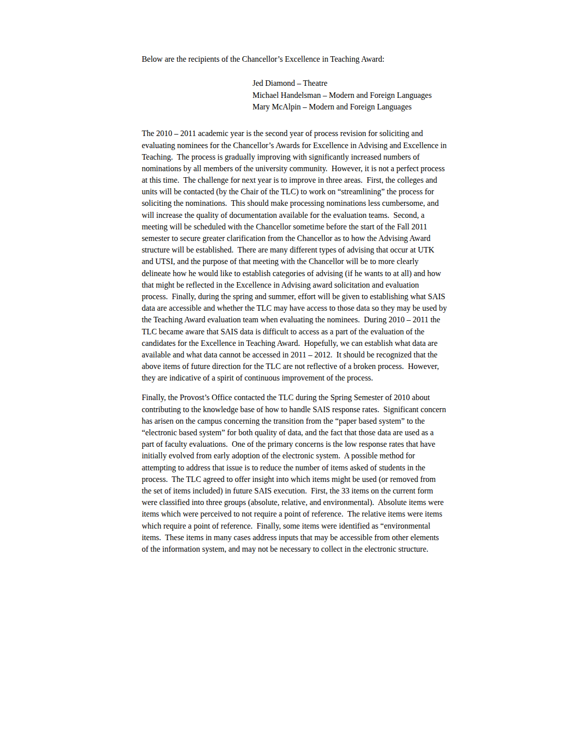Below are the recipients of the Chancellor’s Excellence in Teaching Award:
Jed Diamond – Theatre
Michael Handelsman – Modern and Foreign Languages
Mary McAlpin – Modern and Foreign Languages
The 2010 – 2011 academic year is the second year of process revision for soliciting and evaluating nominees for the Chancellor’s Awards for Excellence in Advising and Excellence in Teaching. The process is gradually improving with significantly increased numbers of nominations by all members of the university community. However, it is not a perfect process at this time. The challenge for next year is to improve in three areas. First, the colleges and units will be contacted (by the Chair of the TLC) to work on “streamlining” the process for soliciting the nominations. This should make processing nominations less cumbersome, and will increase the quality of documentation available for the evaluation teams. Second, a meeting will be scheduled with the Chancellor sometime before the start of the Fall 2011 semester to secure greater clarification from the Chancellor as to how the Advising Award structure will be established. There are many different types of advising that occur at UTK and UTSI, and the purpose of that meeting with the Chancellor will be to more clearly delineate how he would like to establish categories of advising (if he wants to at all) and how that might be reflected in the Excellence in Advising award solicitation and evaluation process. Finally, during the spring and summer, effort will be given to establishing what SAIS data are accessible and whether the TLC may have access to those data so they may be used by the Teaching Award evaluation team when evaluating the nominees. During 2010 – 2011 the TLC became aware that SAIS data is difficult to access as a part of the evaluation of the candidates for the Excellence in Teaching Award. Hopefully, we can establish what data are available and what data cannot be accessed in 2011 – 2012. It should be recognized that the above items of future direction for the TLC are not reflective of a broken process. However, they are indicative of a spirit of continuous improvement of the process.
Finally, the Provost’s Office contacted the TLC during the Spring Semester of 2010 about contributing to the knowledge base of how to handle SAIS response rates. Significant concern has arisen on the campus concerning the transition from the “paper based system” to the “electronic based system” for both quality of data, and the fact that those data are used as a part of faculty evaluations. One of the primary concerns is the low response rates that have initially evolved from early adoption of the electronic system. A possible method for attempting to address that issue is to reduce the number of items asked of students in the process. The TLC agreed to offer insight into which items might be used (or removed from the set of items included) in future SAIS execution. First, the 33 items on the current form were classified into three groups (absolute, relative, and environmental). Absolute items were items which were perceived to not require a point of reference. The relative items were items which require a point of reference. Finally, some items were identified as “environmental items. These items in many cases address inputs that may be accessible from other elements of the information system, and may not be necessary to collect in the electronic structure.